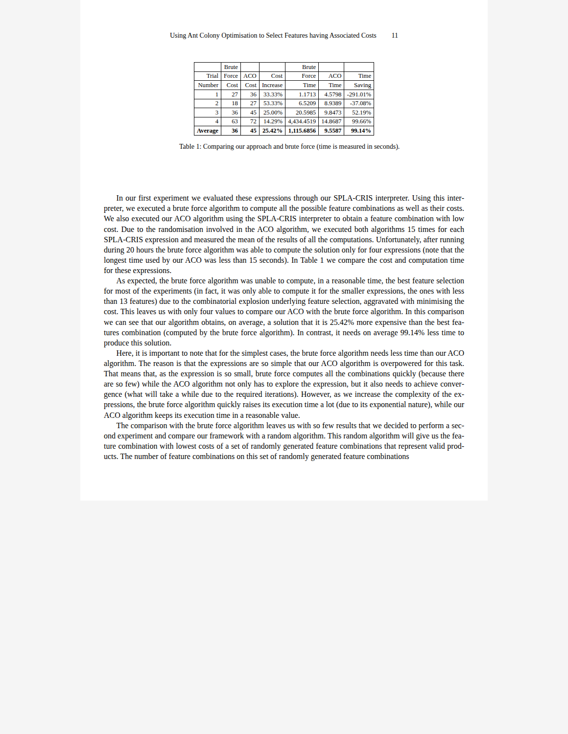Using Ant Colony Optimisation to Select Features having Associated Costs 11
| | Brute | | | Brute | | |
| --- | --- | --- | --- | --- | --- | --- |
| Trial | Force | ACO | Cost | Force | ACO | Time |
| Number | Cost | Cost | Increase | Time | Time | Saving |
| 1 | 27 | 36 | 33.33% | 1.1713 | 4.5798 | -291.01% |
| 2 | 18 | 27 | 53.33% | 6.5209 | 8.9389 | -37.08% |
| 3 | 36 | 45 | 25.00% | 20.5985 | 9.8473 | 52.19% |
| 4 | 63 | 72 | 14.29% | 4,434.4519 | 14.8687 | 99.66% |
| Average | 36 | 45 | 25.42% | 1,115.6856 | 9.5587 | 99.14% |
Table 1: Comparing our approach and brute force (time is measured in seconds).
In our first experiment we evaluated these expressions through our SPLA-CRIS interpreter. Using this interpreter, we executed a brute force algorithm to compute all the possible feature combinations as well as their costs. We also executed our ACO algorithm using the SPLA-CRIS interpreter to obtain a feature combination with low cost. Due to the randomisation involved in the ACO algorithm, we executed both algorithms 15 times for each SPLA-CRIS expression and measured the mean of the results of all the computations. Unfortunately, after running during 20 hours the brute force algorithm was able to compute the solution only for four expressions (note that the longest time used by our ACO was less than 15 seconds). In Table 1 we compare the cost and computation time for these expressions.
As expected, the brute force algorithm was unable to compute, in a reasonable time, the best feature selection for most of the experiments (in fact, it was only able to compute it for the smaller expressions, the ones with less than 13 features) due to the combinatorial explosion underlying feature selection, aggravated with minimising the cost. This leaves us with only four values to compare our ACO with the brute force algorithm. In this comparison we can see that our algorithm obtains, on average, a solution that it is 25.42% more expensive than the best features combination (computed by the brute force algorithm). In contrast, it needs on average 99.14% less time to produce this solution.
Here, it is important to note that for the simplest cases, the brute force algorithm needs less time than our ACO algorithm. The reason is that the expressions are so simple that our ACO algorithm is overpowered for this task. That means that, as the expression is so small, brute force computes all the combinations quickly (because there are so few) while the ACO algorithm not only has to explore the expression, but it also needs to achieve convergence (what will take a while due to the required iterations). However, as we increase the complexity of the expressions, the brute force algorithm quickly raises its execution time a lot (due to its exponential nature), while our ACO algorithm keeps its execution time in a reasonable value.
The comparison with the brute force algorithm leaves us with so few results that we decided to perform a second experiment and compare our framework with a random algorithm. This random algorithm will give us the feature combination with lowest costs of a set of randomly generated feature combinations that represent valid products. The number of feature combinations on this set of randomly generated feature combinations